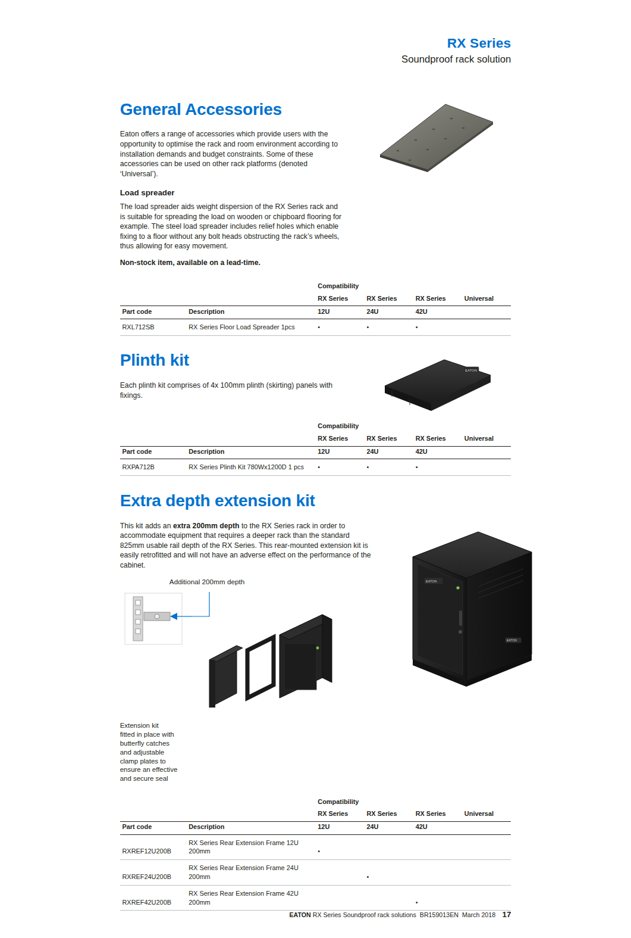RX Series
Soundproof rack solution
General Accessories
Eaton offers a range of accessories which provide users with the opportunity to optimise the rack and room environment according to installation demands and budget constraints. Some of these accessories can be used on other rack platforms (denoted ‘Universal’).
Load spreader
The load spreader aids weight dispersion of the RX Series rack and is suitable for spreading the load on wooden or chipboard flooring for example. The steel load spreader includes relief holes which enable fixing to a floor without any bolt heads obstructing the rack’s wheels, thus allowing for easy movement.
Non-stock item, available on a lead-time.
| | | Compatibility |
| --- | --- | --- |
| | | RX Series | RX Series | RX Series | Universal |
| Part code | Description | 12U | 24U | 42U | |
| RXL712SB | RX Series Floor Load Spreader 1pcs | • | • | • | |
Plinth kit
Each plinth kit comprises of 4x 100mm plinth (skirting) panels with fixings.
EATON
| | | Compatibility |
| --- | --- | --- |
| | | RX Series | RX Series | RX Series | Universal |
| Part code | Description | 12U | 24U | 42U | |
| RXPA712B | RX Series Plinth Kit 780Wx1200D 1 pcs | • | • | • | |
Extra depth extension kit
This kit adds an extra 200mm depth to the RX Series rack in order to accommodate equipment that requires a deeper rack than the standard 825mm usable rail depth of the RX Series. This rear-mounted extension kit is easily retrofitted and will not have an adverse effect on the performance of the cabinet.
Additional 200mm depth
Extension kit
fitted in place with
butterfly catches
and adjustable
clamp plates to
ensure an effective
and secure seal
EATON EATON
| | | Compatibility |
| --- | --- | --- |
| | | RX Series | RX Series | RX Series | Universal |
| Part code | Description | 12U | 24U | 42U | |
| RXREF12U200B | RX Series Rear Extension Frame 12U 200mm | • | | | |
| RXREF24U200B | RX Series Rear Extension Frame 24U 200mm | | • | | |
| RXREF42U200B | RX Series Rear Extension Frame 42U 200mm | | | • | |
EATON RX Series Soundproof rack solutions BR159013EN March 2018 17